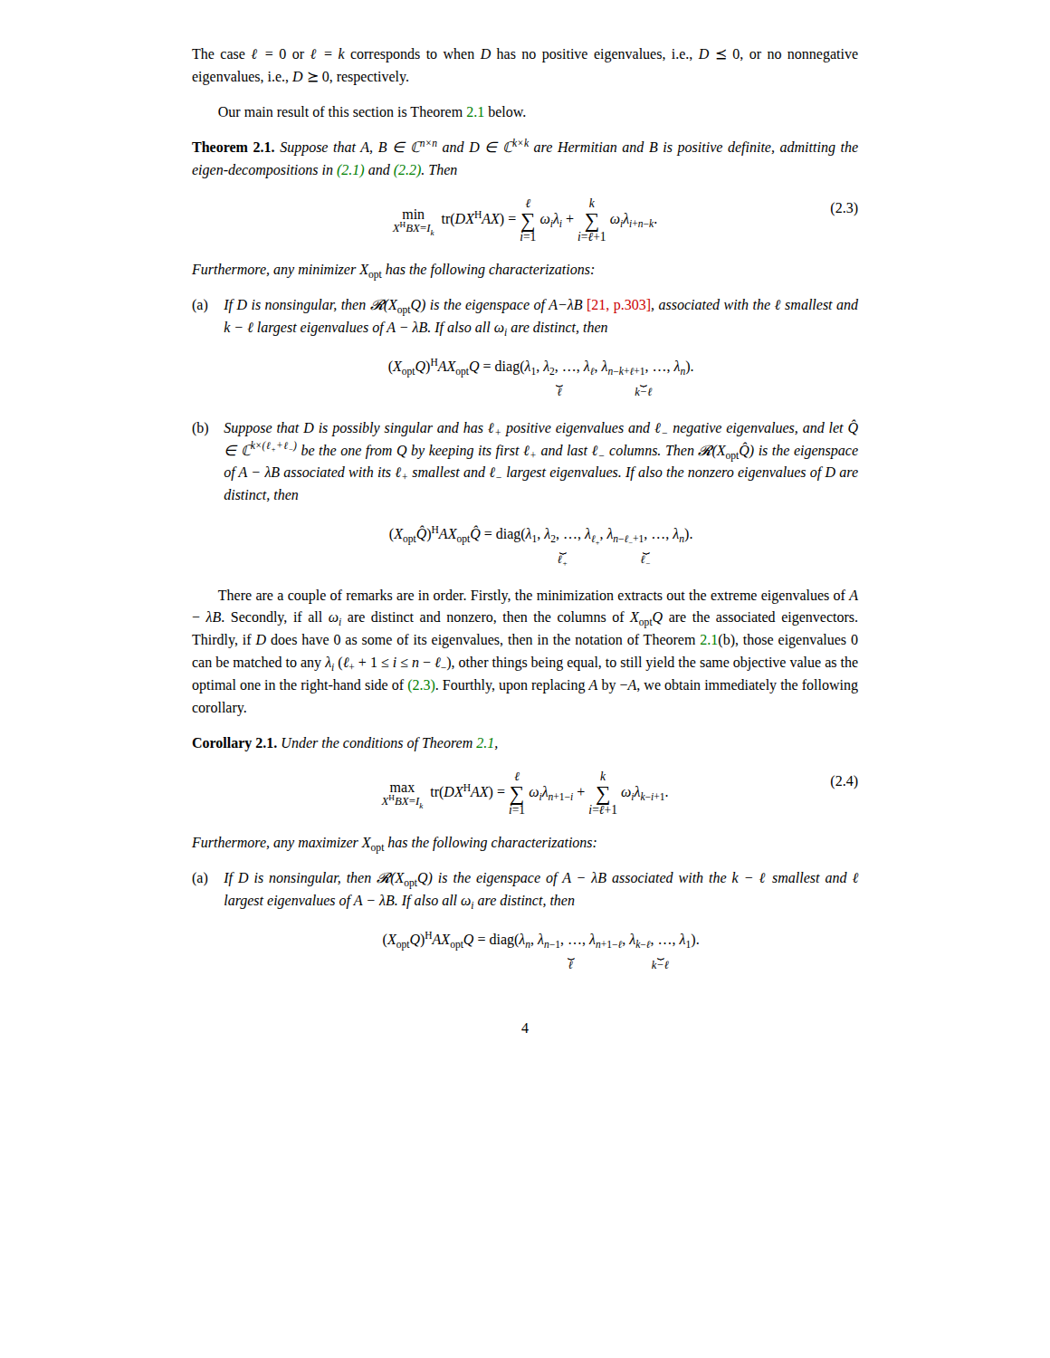The case ℓ = 0 or ℓ = k corresponds to when D has no positive eigenvalues, i.e., D ⪯ 0, or no nonnegative eigenvalues, i.e., D ⪰ 0, respectively.
Our main result of this section is Theorem 2.1 below.
Theorem 2.1. Suppose that A, B ∈ ℂn×n and D ∈ ℂk×k are Hermitian and B is positive definite, admitting the eigen-decompositions in (2.1) and (2.2). Then
min XHBX=Ik tr(DXHAX) = ℓ ∑ i=1 ωiλi + k ∑ i=ℓ+1 ωiλi+n−k. (2.3)
Furthermore, any minimizer Xopt has the following characterizations:
(a) If D is nonsingular, then 𝓡(XoptQ) is the eigenspace of A−λB [21, p.303], associated with the ℓ smallest and k − ℓ largest eigenvalues of A − λB. If also all ωi are distinct, then
(XoptQ)HAXoptQ = diag(λ1, λ2, …, λℓ⏟ℓ, λn−k+ℓ+1, …, λn⏟k−ℓ).
(b) Suppose that D is possibly singular and has ℓ+ positive eigenvalues and ℓ− negative eigenvalues, and let Q̂ ∈ ℂk×(ℓ++ℓ−) be the one from Q by keeping its first ℓ+ and last ℓ− columns. Then 𝓡(XoptQ̂) is the eigenspace of A − λB associated with its ℓ+ smallest and ℓ− largest eigenvalues. If also the nonzero eigenvalues of D are distinct, then
(XoptQ̂)HAXoptQ̂ = diag(λ1, λ2, …, λℓ+⏟ℓ+, λn−ℓ−+1, …, λn⏟ℓ−).
There are a couple of remarks are in order. Firstly, the minimization extracts out the extreme eigenvalues of A − λB. Secondly, if all ωi are distinct and nonzero, then the columns of XoptQ are the associated eigenvectors. Thirdly, if D does have 0 as some of its eigenvalues, then in the notation of Theorem 2.1(b), those eigenvalues 0 can be matched to any λi (ℓ+ + 1 ≤ i ≤ n − ℓ−), other things being equal, to still yield the same objective value as the optimal one in the right-hand side of (2.3). Fourthly, upon replacing A by −A, we obtain immediately the following corollary.
Corollary 2.1. Under the conditions of Theorem 2.1,
max XHBX=Ik tr(DXHAX) = ℓ ∑ i=1 ωiλn+1−i + k ∑ i=ℓ+1 ωiλk−i+1. (2.4)
Furthermore, any maximizer Xopt has the following characterizations:
(a) If D is nonsingular, then 𝓡(XoptQ) is the eigenspace of A − λB associated with the k − ℓ smallest and ℓ largest eigenvalues of A − λB. If also all ωi are distinct, then
(XoptQ)HAXoptQ = diag(λn, λn−1, …, λn+1−ℓ⏟ℓ, λk−ℓ, …, λ1⏟k−ℓ).
4